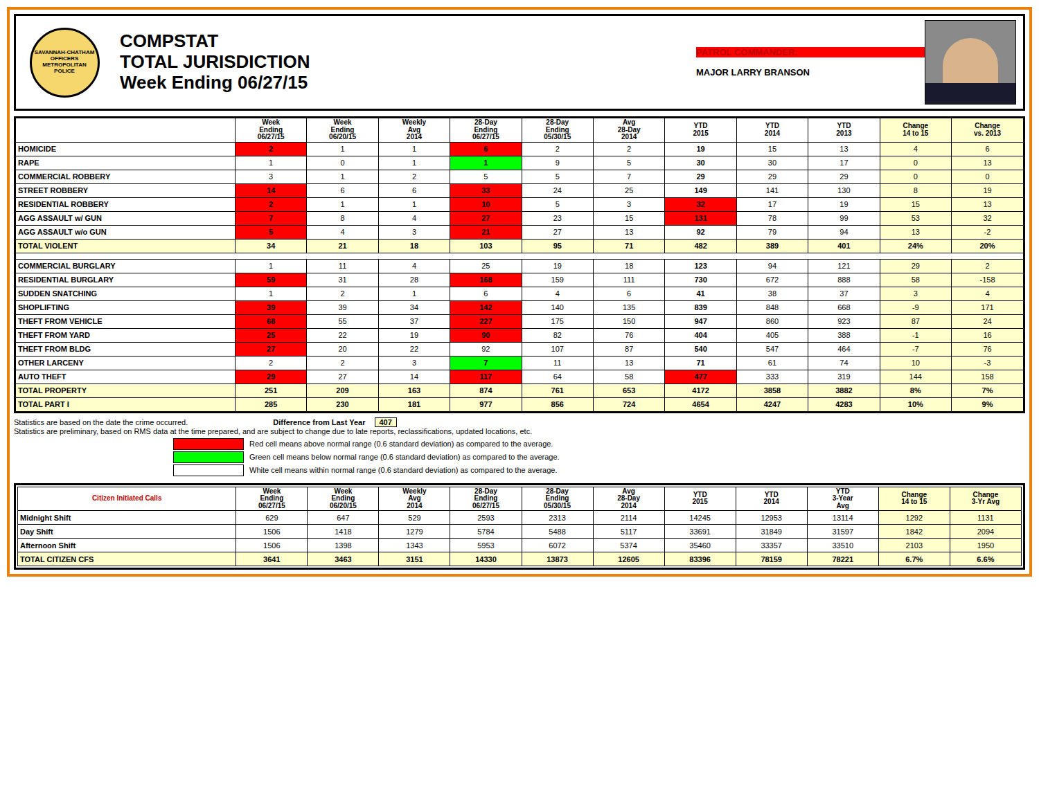SAVANNAH-CHATHAM
OFFICERS
METROPOLITAN
POLICE
COMPSTAT
TOTAL JURISDICTION
Week Ending 06/27/15
PATROL COMMANDER:
MAJOR LARRY BRANSON
| | Week Ending 06/27/15 | Week Ending 06/20/15 | Weekly Avg 2014 | 28-Day Ending 06/27/15 | 28-Day Ending 05/30/15 | Avg 28-Day 2014 | YTD 2015 | YTD 2014 | YTD 2013 | Change 14 to 15 | Change vs. 2013 |
| --- | --- | --- | --- | --- | --- | --- | --- | --- | --- | --- | --- |
| HOMICIDE | 2 | 1 | 1 | 6 | 2 | 2 | 19 | 15 | 13 | 4 | 6 |
| RAPE | 1 | 0 | 1 | 1 | 9 | 5 | 30 | 30 | 17 | 0 | 13 |
| COMMERCIAL ROBBERY | 3 | 1 | 2 | 5 | 5 | 7 | 29 | 29 | 29 | 0 | 0 |
| STREET ROBBERY | 14 | 6 | 6 | 33 | 24 | 25 | 149 | 141 | 130 | 8 | 19 |
| RESIDENTIAL ROBBERY | 2 | 1 | 1 | 10 | 5 | 3 | 32 | 17 | 19 | 15 | 13 |
| AGG ASSAULT w/ GUN | 7 | 8 | 4 | 27 | 23 | 15 | 131 | 78 | 99 | 53 | 32 |
| AGG ASSAULT w/o GUN | 5 | 4 | 3 | 21 | 27 | 13 | 92 | 79 | 94 | 13 | -2 |
| TOTAL VIOLENT | 34 | 21 | 18 | 103 | 95 | 71 | 482 | 389 | 401 | 24% | 20% |
| COMMERCIAL BURGLARY | 1 | 11 | 4 | 25 | 19 | 18 | 123 | 94 | 121 | 29 | 2 |
| RESIDENTIAL BURGLARY | 59 | 31 | 28 | 168 | 159 | 111 | 730 | 672 | 888 | 58 | -158 |
| SUDDEN SNATCHING | 1 | 2 | 1 | 6 | 4 | 6 | 41 | 38 | 37 | 3 | 4 |
| SHOPLIFTING | 39 | 39 | 34 | 142 | 140 | 135 | 839 | 848 | 668 | -9 | 171 |
| THEFT FROM VEHICLE | 68 | 55 | 37 | 227 | 175 | 150 | 947 | 860 | 923 | 87 | 24 |
| THEFT FROM YARD | 25 | 22 | 19 | 90 | 82 | 76 | 404 | 405 | 388 | -1 | 16 |
| THEFT FROM BLDG | 27 | 20 | 22 | 92 | 107 | 87 | 540 | 547 | 464 | -7 | 76 |
| OTHER LARCENY | 2 | 2 | 3 | 7 | 11 | 13 | 71 | 61 | 74 | 10 | -3 |
| AUTO THEFT | 29 | 27 | 14 | 117 | 64 | 58 | 477 | 333 | 319 | 144 | 158 |
| TOTAL PROPERTY | 251 | 209 | 163 | 874 | 761 | 653 | 4172 | 3858 | 3882 | 8% | 7% |
| TOTAL PART I | 285 | 230 | 181 | 977 | 856 | 724 | 4654 | 4247 | 4283 | 10% | 9% |
Statistics are based on the date the crime occurred. Difference from Last Year 407
Statistics are preliminary, based on RMS data at the time prepared, and are subject to change due to late reports, reclassifications, updated locations, etc.
Red cell means above normal range (0.6 standard deviation) as compared to the average.
Green cell means below normal range (0.6 standard deviation) as compared to the average.
White cell means within normal range (0.6 standard deviation) as compared to the average.
| Citizen Initiated Calls | Week Ending 06/27/15 | Week Ending 06/20/15 | Weekly Avg 2014 | 28-Day Ending 06/27/15 | 28-Day Ending 05/30/15 | Avg 28-Day 2014 | YTD 2015 | YTD 2014 | YTD 3-Year Avg | Change 14 to 15 | Change 3-Yr Avg |
| --- | --- | --- | --- | --- | --- | --- | --- | --- | --- | --- | --- |
| Midnight Shift | 629 | 647 | 529 | 2593 | 2313 | 2114 | 14245 | 12953 | 13114 | 1292 | 1131 |
| Day Shift | 1506 | 1418 | 1279 | 5784 | 5488 | 5117 | 33691 | 31849 | 31597 | 1842 | 2094 |
| Afternoon Shift | 1506 | 1398 | 1343 | 5953 | 6072 | 5374 | 35460 | 33357 | 33510 | 2103 | 1950 |
| TOTAL CITIZEN CFS | 3641 | 3463 | 3151 | 14330 | 13873 | 12605 | 83396 | 78159 | 78221 | 6.7% | 6.6% |